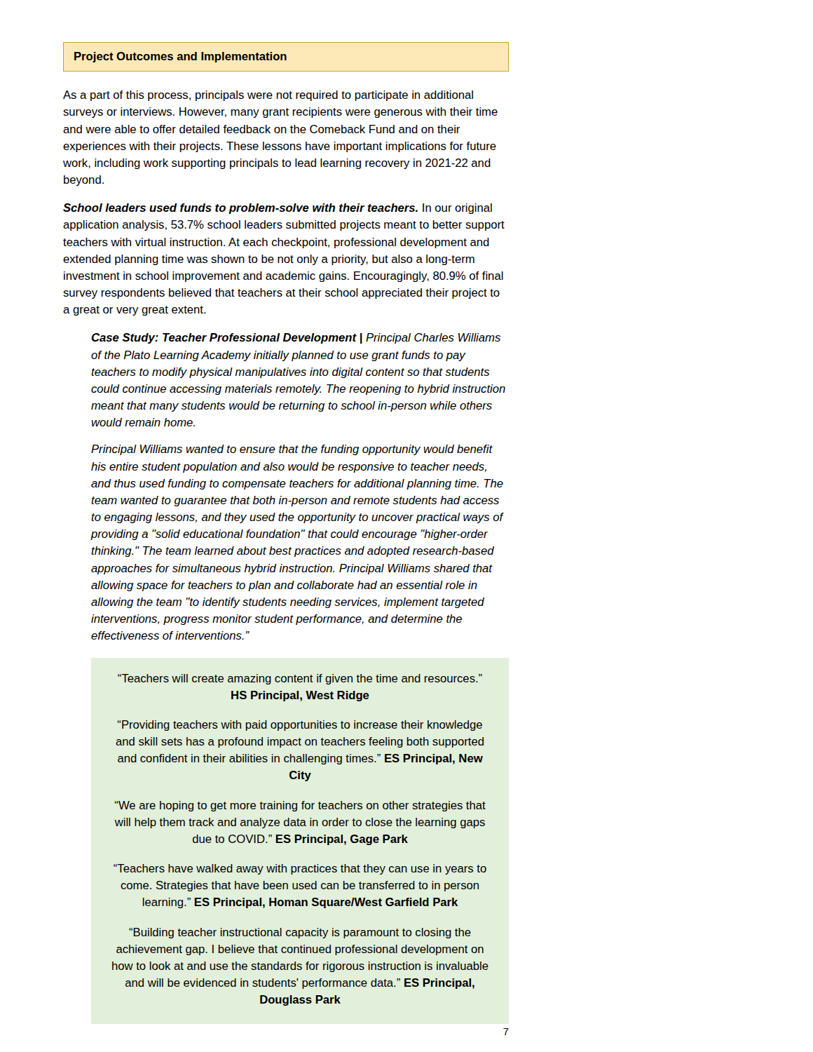Project Outcomes and Implementation
As a part of this process, principals were not required to participate in additional surveys or interviews. However, many grant recipients were generous with their time and were able to offer detailed feedback on the Comeback Fund and on their experiences with their projects. These lessons have important implications for future work, including work supporting principals to lead learning recovery in 2021-22 and beyond.
School leaders used funds to problem-solve with their teachers. In our original application analysis, 53.7% school leaders submitted projects meant to better support teachers with virtual instruction. At each checkpoint, professional development and extended planning time was shown to be not only a priority, but also a long-term investment in school improvement and academic gains. Encouragingly, 80.9% of final survey respondents believed that teachers at their school appreciated their project to a great or very great extent.
Case Study: Teacher Professional Development | Principal Charles Williams of the Plato Learning Academy initially planned to use grant funds to pay teachers to modify physical manipulatives into digital content so that students could continue accessing materials remotely. The reopening to hybrid instruction meant that many students would be returning to school in-person while others would remain home.
Principal Williams wanted to ensure that the funding opportunity would benefit his entire student population and also would be responsive to teacher needs, and thus used funding to compensate teachers for additional planning time. The team wanted to guarantee that both in-person and remote students had access to engaging lessons, and they used the opportunity to uncover practical ways of providing a "solid educational foundation" that could encourage "higher-order thinking." The team learned about best practices and adopted research-based approaches for simultaneous hybrid instruction. Principal Williams shared that allowing space for teachers to plan and collaborate had an essential role in allowing the team "to identify students needing services, implement targeted interventions, progress monitor student performance, and determine the effectiveness of interventions.”
“Teachers will create amazing content if given the time and resources.” HS Principal, West Ridge
“Providing teachers with paid opportunities to increase their knowledge and skill sets has a profound impact on teachers feeling both supported and confident in their abilities in challenging times.” ES Principal, New City
“We are hoping to get more training for teachers on other strategies that will help them track and analyze data in order to close the learning gaps due to COVID.” ES Principal, Gage Park
“Teachers have walked away with practices that they can use in years to come. Strategies that have been used can be transferred to in person learning.” ES Principal, Homan Square/West Garfield Park
“Building teacher instructional capacity is paramount to closing the achievement gap. I believe that continued professional development on how to look at and use the standards for rigorous instruction is invaluable and will be evidenced in students' performance data.” ES Principal, Douglass Park
7